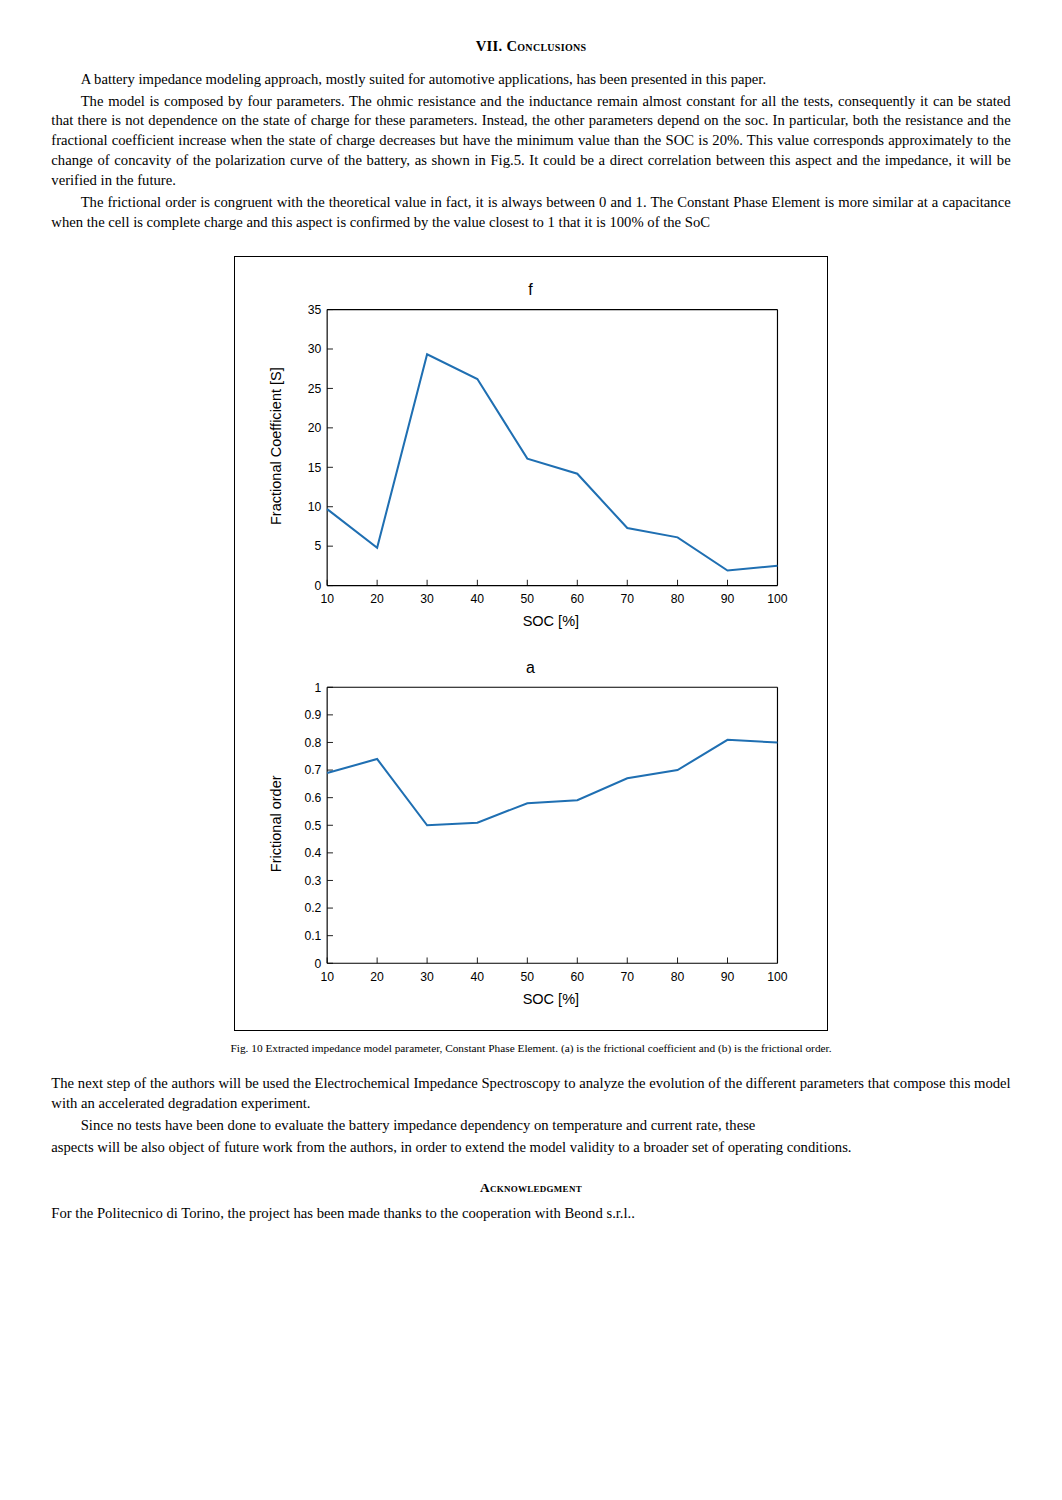VII. Conclusions
A battery impedance modeling approach, mostly suited for automotive applications, has been presented in this paper.
The model is composed by four parameters. The ohmic resistance and the inductance remain almost constant for all the tests, consequently it can be stated that there is not dependence on the state of charge for these parameters. Instead, the other parameters depend on the soc. In particular, both the resistance and the fractional coefficient increase when the state of charge decreases but have the minimum value than the SOC is 20%. This value corresponds approximately to the change of concavity of the polarization curve of the battery, as shown in Fig.5. It could be a direct correlation between this aspect and the impedance, it will be verified in the future.
The frictional order is congruent with the theoretical value in fact, it is always between 0 and 1. The Constant Phase Element is more similar at a capacitance when the cell is complete charge and this aspect is confirmed by the value closest to 1 that it is 100% of the SoC
f 0 5 10 15 20 25 30 35 10 20 30 40 50 60 70 80 90 100 SOC [%] Fractional Coefficient [S] a 0 0.1 0.2 0.3 0.4 0.5 0.6 0.7 0.8 0.9 1 10 20 30 40 50 60 70 80 90 100 SOC [%] Frictional order
Fig. 10 Extracted impedance model parameter, Constant Phase Element. (a) is the frictional coefficient and (b) is the frictional order.
The next step of the authors will be used the Electrochemical Impedance Spectroscopy to analyze the evolution of the different parameters that compose this model with an accelerated degradation experiment.
Since no tests have been done to evaluate the battery impedance dependency on temperature and current rate, these
aspects will be also object of future work from the authors, in order to extend the model validity to a broader set of operating conditions.
Acknowledgment
For the Politecnico di Torino, the project has been made thanks to the cooperation with Beond s.r.l..